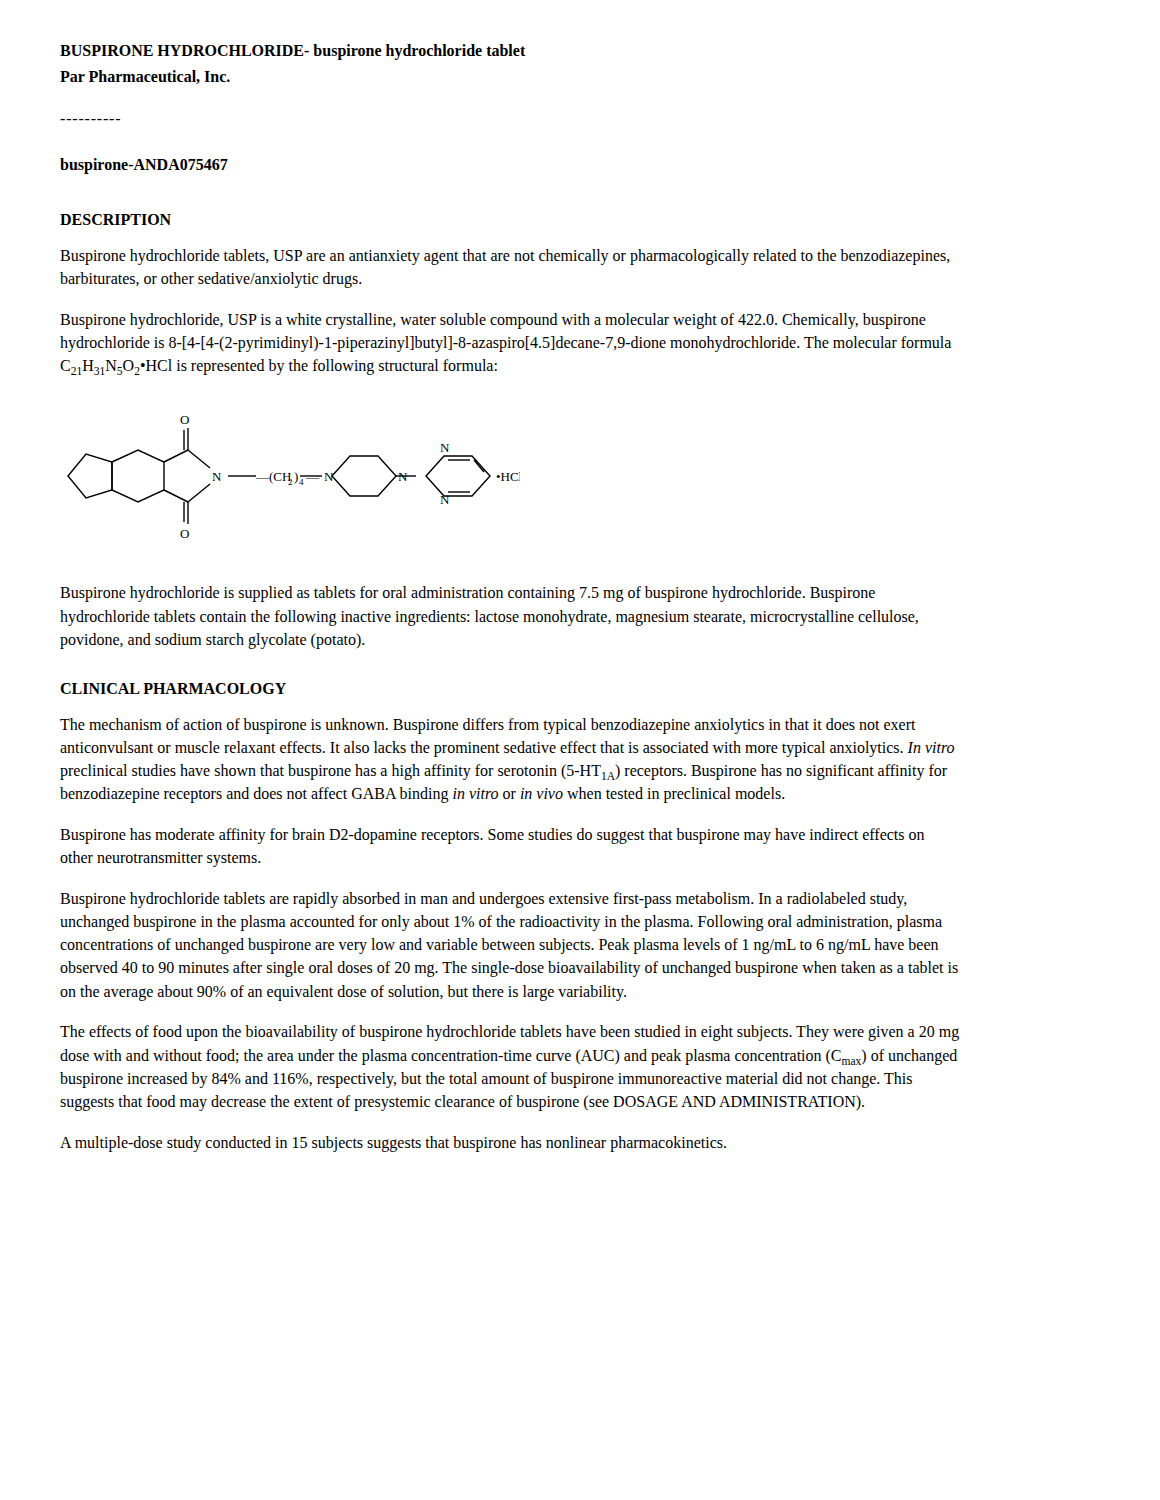BUSPIRONE HYDROCHLORIDE- buspirone hydrochloride tablet
Par Pharmaceutical, Inc.
----------
buspirone-ANDA075467
DESCRIPTION
Buspirone hydrochloride tablets, USP are an antianxiety agent that are not chemically or pharmacologically related to the benzodiazepines, barbiturates, or other sedative/anxiolytic drugs.
Buspirone hydrochloride, USP is a white crystalline, water soluble compound with a molecular weight of 422.0. Chemically, buspirone hydrochloride is 8-[4-[4-(2-pyrimidinyl)-1-piperazinyl]butyl]-8-azaspiro[4.5]decane-7,9-dione monohydrochloride. The molecular formula C21H31N5O2•HCl is represented by the following structural formula:
O O N —(CH 2 ) 4 — N N N N •HCl
Buspirone hydrochloride is supplied as tablets for oral administration containing 7.5 mg of buspirone hydrochloride. Buspirone hydrochloride tablets contain the following inactive ingredients: lactose monohydrate, magnesium stearate, microcrystalline cellulose, povidone, and sodium starch glycolate (potato).
CLINICAL PHARMACOLOGY
The mechanism of action of buspirone is unknown. Buspirone differs from typical benzodiazepine anxiolytics in that it does not exert anticonvulsant or muscle relaxant effects. It also lacks the prominent sedative effect that is associated with more typical anxiolytics. In vitro preclinical studies have shown that buspirone has a high affinity for serotonin (5-HT1A) receptors. Buspirone has no significant affinity for benzodiazepine receptors and does not affect GABA binding in vitro or in vivo when tested in preclinical models.
Buspirone has moderate affinity for brain D2-dopamine receptors. Some studies do suggest that buspirone may have indirect effects on other neurotransmitter systems.
Buspirone hydrochloride tablets are rapidly absorbed in man and undergoes extensive first-pass metabolism. In a radiolabeled study, unchanged buspirone in the plasma accounted for only about 1% of the radioactivity in the plasma. Following oral administration, plasma concentrations of unchanged buspirone are very low and variable between subjects. Peak plasma levels of 1 ng/mL to 6 ng/mL have been observed 40 to 90 minutes after single oral doses of 20 mg. The single-dose bioavailability of unchanged buspirone when taken as a tablet is on the average about 90% of an equivalent dose of solution, but there is large variability.
The effects of food upon the bioavailability of buspirone hydrochloride tablets have been studied in eight subjects. They were given a 20 mg dose with and without food; the area under the plasma concentration-time curve (AUC) and peak plasma concentration (Cmax) of unchanged buspirone increased by 84% and 116%, respectively, but the total amount of buspirone immunoreactive material did not change. This suggests that food may decrease the extent of presystemic clearance of buspirone (see DOSAGE AND ADMINISTRATION).
A multiple-dose study conducted in 15 subjects suggests that buspirone has nonlinear pharmacokinetics.